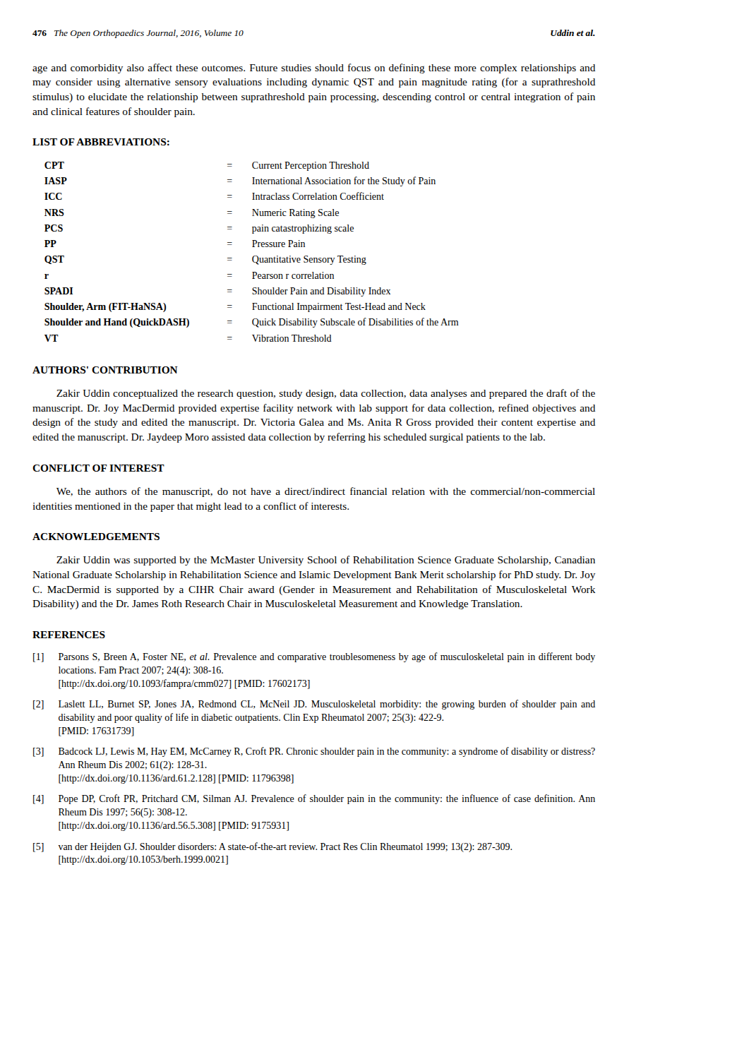476 The Open Orthopaedics Journal, 2016, Volume 10
Uddin et al.
age and comorbidity also affect these outcomes. Future studies should focus on defining these more complex relationships and may consider using alternative sensory evaluations including dynamic QST and pain magnitude rating (for a suprathreshold stimulus) to elucidate the relationship between suprathreshold pain processing, descending control or central integration of pain and clinical features of shoulder pain.
List of Abbreviations:
| CPT | = | Current Perception Threshold |
| IASP | = | International Association for the Study of Pain |
| ICC | = | Intraclass Correlation Coefficient |
| NRS | = | Numeric Rating Scale |
| PCS | = | pain catastrophizing scale |
| PP | = | Pressure Pain |
| QST | = | Quantitative Sensory Testing |
| r | = | Pearson r correlation |
| SPADI | = | Shoulder Pain and Disability Index |
| Shoulder, Arm (FIT-HaNSA) | = | Functional Impairment Test-Head and Neck |
| Shoulder and Hand (QuickDASH) | = | Quick Disability Subscale of Disabilities of the Arm |
| VT | = | Vibration Threshold |
Authors' Contribution
Zakir Uddin conceptualized the research question, study design, data collection, data analyses and prepared the draft of the manuscript. Dr. Joy MacDermid provided expertise facility network with lab support for data collection, refined objectives and design of the study and edited the manuscript. Dr. Victoria Galea and Ms. Anita R Gross provided their content expertise and edited the manuscript. Dr. Jaydeep Moro assisted data collection by referring his scheduled surgical patients to the lab.
Conflict of Interest
We, the authors of the manuscript, do not have a direct/indirect financial relation with the commercial/non-commercial identities mentioned in the paper that might lead to a conflict of interests.
Acknowledgements
Zakir Uddin was supported by the McMaster University School of Rehabilitation Science Graduate Scholarship, Canadian National Graduate Scholarship in Rehabilitation Science and Islamic Development Bank Merit scholarship for PhD study. Dr. Joy C. MacDermid is supported by a CIHR Chair award (Gender in Measurement and Rehabilitation of Musculoskeletal Work Disability) and the Dr. James Roth Research Chair in Musculoskeletal Measurement and Knowledge Translation.
References
Parsons S, Breen A, Foster NE, et al. Prevalence and comparative troublesomeness by age of musculoskeletal pain in different body locations. Fam Pract 2007; 24(4): 308-16. [http://dx.doi.org/10.1093/fampra/cmm027] [PMID: 17602173]
Laslett LL, Burnet SP, Jones JA, Redmond CL, McNeil JD. Musculoskeletal morbidity: the growing burden of shoulder pain and disability and poor quality of life in diabetic outpatients. Clin Exp Rheumatol 2007; 25(3): 422-9. [PMID: 17631739]
Badcock LJ, Lewis M, Hay EM, McCarney R, Croft PR. Chronic shoulder pain in the community: a syndrome of disability or distress? Ann Rheum Dis 2002; 61(2): 128-31. [http://dx.doi.org/10.1136/ard.61.2.128] [PMID: 11796398]
Pope DP, Croft PR, Pritchard CM, Silman AJ. Prevalence of shoulder pain in the community: the influence of case definition. Ann Rheum Dis 1997; 56(5): 308-12. [http://dx.doi.org/10.1136/ard.56.5.308] [PMID: 9175931]
van der Heijden GJ. Shoulder disorders: A state-of-the-art review. Pract Res Clin Rheumatol 1999; 13(2): 287-309. [http://dx.doi.org/10.1053/berh.1999.0021]